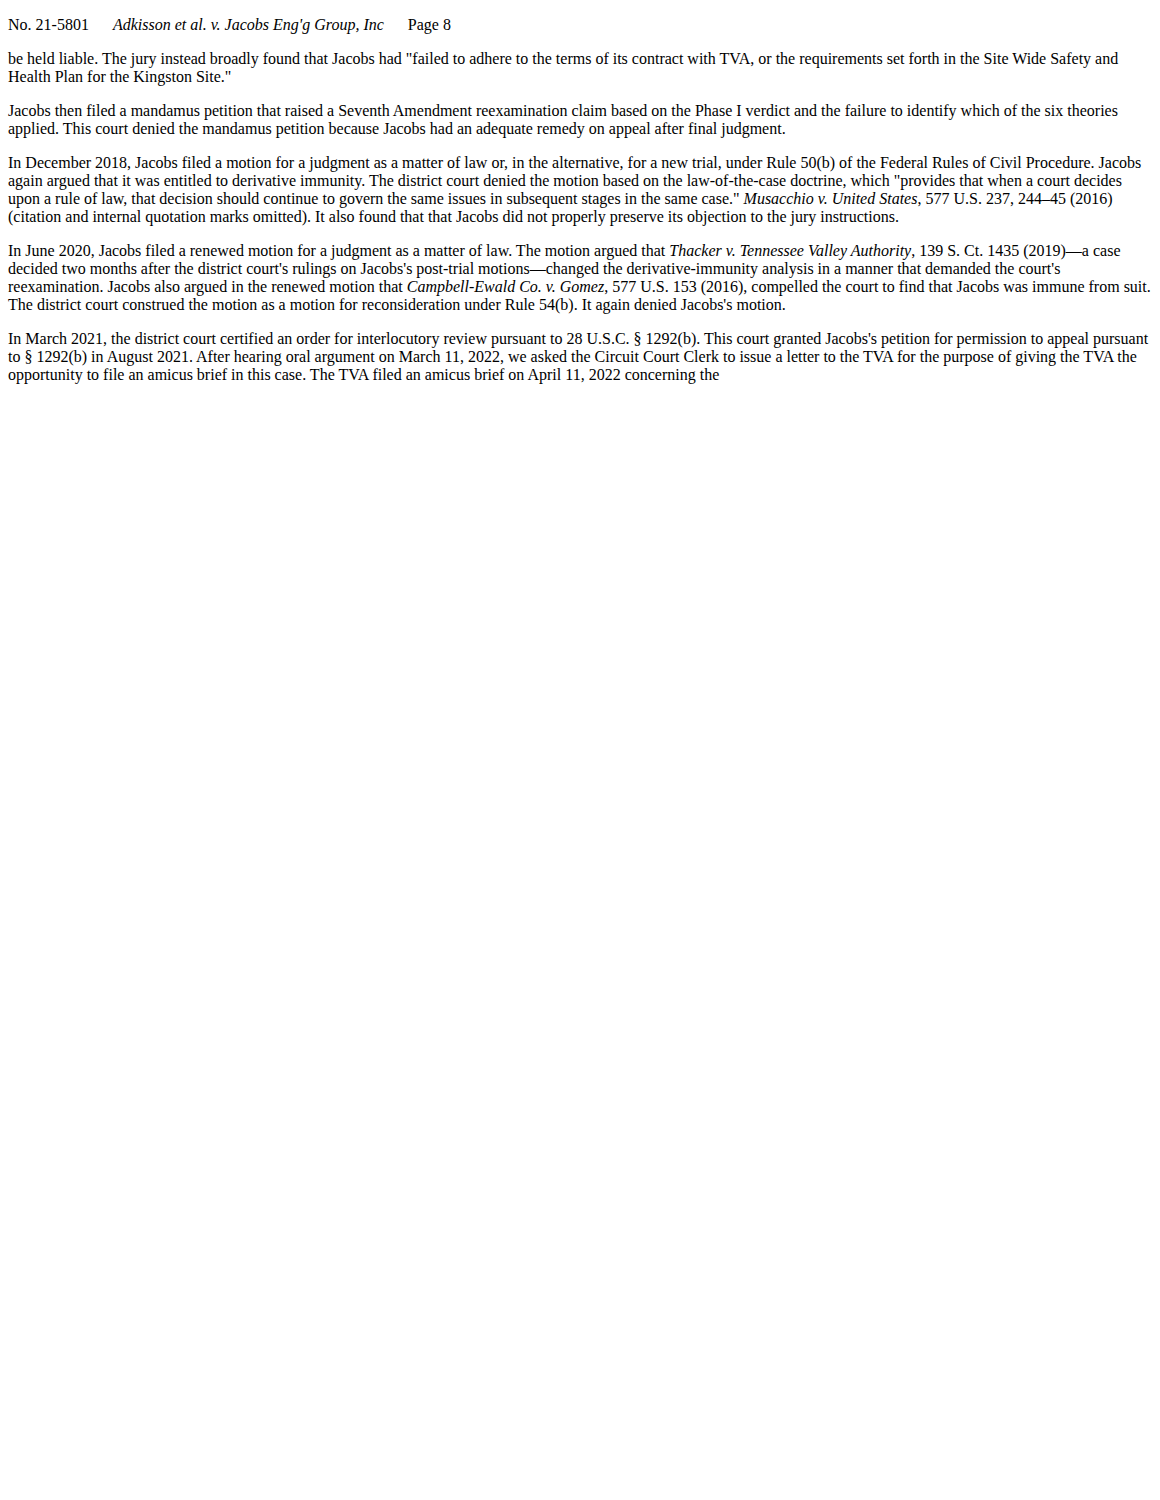No. 21-5801 Adkisson et al. v. Jacobs Eng'g Group, Inc Page 8
be held liable. The jury instead broadly found that Jacobs had "failed to adhere to the terms of its contract with TVA, or the requirements set forth in the Site Wide Safety and Health Plan for the Kingston Site."
Jacobs then filed a mandamus petition that raised a Seventh Amendment reexamination claim based on the Phase I verdict and the failure to identify which of the six theories applied. This court denied the mandamus petition because Jacobs had an adequate remedy on appeal after final judgment.
In December 2018, Jacobs filed a motion for a judgment as a matter of law or, in the alternative, for a new trial, under Rule 50(b) of the Federal Rules of Civil Procedure. Jacobs again argued that it was entitled to derivative immunity. The district court denied the motion based on the law-of-the-case doctrine, which "provides that when a court decides upon a rule of law, that decision should continue to govern the same issues in subsequent stages in the same case." Musacchio v. United States, 577 U.S. 237, 244–45 (2016) (citation and internal quotation marks omitted). It also found that that Jacobs did not properly preserve its objection to the jury instructions.
In June 2020, Jacobs filed a renewed motion for a judgment as a matter of law. The motion argued that Thacker v. Tennessee Valley Authority, 139 S. Ct. 1435 (2019)—a case decided two months after the district court's rulings on Jacobs's post-trial motions—changed the derivative-immunity analysis in a manner that demanded the court's reexamination. Jacobs also argued in the renewed motion that Campbell-Ewald Co. v. Gomez, 577 U.S. 153 (2016), compelled the court to find that Jacobs was immune from suit. The district court construed the motion as a motion for reconsideration under Rule 54(b). It again denied Jacobs's motion.
In March 2021, the district court certified an order for interlocutory review pursuant to 28 U.S.C. § 1292(b). This court granted Jacobs's petition for permission to appeal pursuant to § 1292(b) in August 2021. After hearing oral argument on March 11, 2022, we asked the Circuit Court Clerk to issue a letter to the TVA for the purpose of giving the TVA the opportunity to file an amicus brief in this case. The TVA filed an amicus brief on April 11, 2022 concerning the